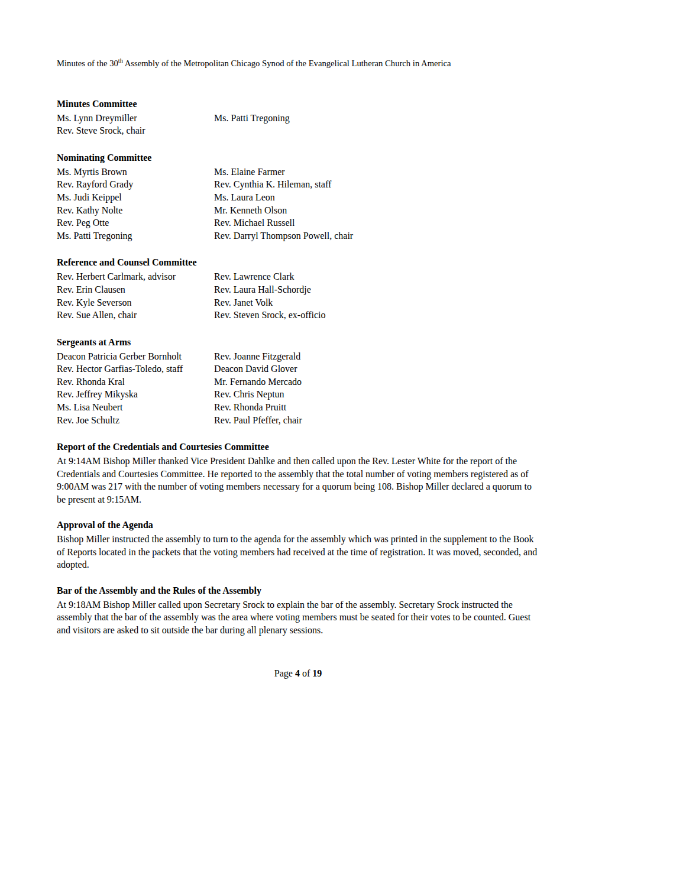Minutes of the 30th Assembly of the Metropolitan Chicago Synod of the Evangelical Lutheran Church in America
Minutes Committee
| Ms. Lynn Dreymiller | Ms. Patti Tregoning |
| Rev. Steve Srock, chair | |
Nominating Committee
| Ms. Myrtis Brown | Ms. Elaine Farmer |
| Rev. Rayford Grady | Rev. Cynthia K. Hileman, staff |
| Ms. Judi Keippel | Ms. Laura Leon |
| Rev. Kathy Nolte | Mr. Kenneth Olson |
| Rev. Peg Otte | Rev. Michael Russell |
| Ms. Patti Tregoning | Rev. Darryl Thompson Powell, chair |
Reference and Counsel Committee
| Rev. Herbert Carlmark, advisor | Rev. Lawrence Clark |
| Rev. Erin Clausen | Rev. Laura Hall-Schordje |
| Rev. Kyle Severson | Rev. Janet Volk |
| Rev. Sue Allen, chair | Rev. Steven Srock, ex-officio |
Sergeants at Arms
| Deacon Patricia Gerber Bornholt | Rev. Joanne Fitzgerald |
| Rev. Hector Garfias-Toledo, staff | Deacon David Glover |
| Rev. Rhonda Kral | Mr. Fernando Mercado |
| Rev. Jeffrey Mikyska | Rev. Chris Neptun |
| Ms. Lisa Neubert | Rev. Rhonda Pruitt |
| Rev. Joe Schultz | Rev. Paul Pfeffer, chair |
Report of the Credentials and Courtesies Committee
At 9:14AM Bishop Miller thanked Vice President Dahlke and then called upon the Rev. Lester White for the report of the Credentials and Courtesies Committee. He reported to the assembly that the total number of voting members registered as of 9:00AM was 217 with the number of voting members necessary for a quorum being 108. Bishop Miller declared a quorum to be present at 9:15AM.
Approval of the Agenda
Bishop Miller instructed the assembly to turn to the agenda for the assembly which was printed in the supplement to the Book of Reports located in the packets that the voting members had received at the time of registration. It was moved, seconded, and adopted.
Bar of the Assembly and the Rules of the Assembly
At 9:18AM Bishop Miller called upon Secretary Srock to explain the bar of the assembly. Secretary Srock instructed the assembly that the bar of the assembly was the area where voting members must be seated for their votes to be counted. Guest and visitors are asked to sit outside the bar during all plenary sessions.
Page 4 of 19